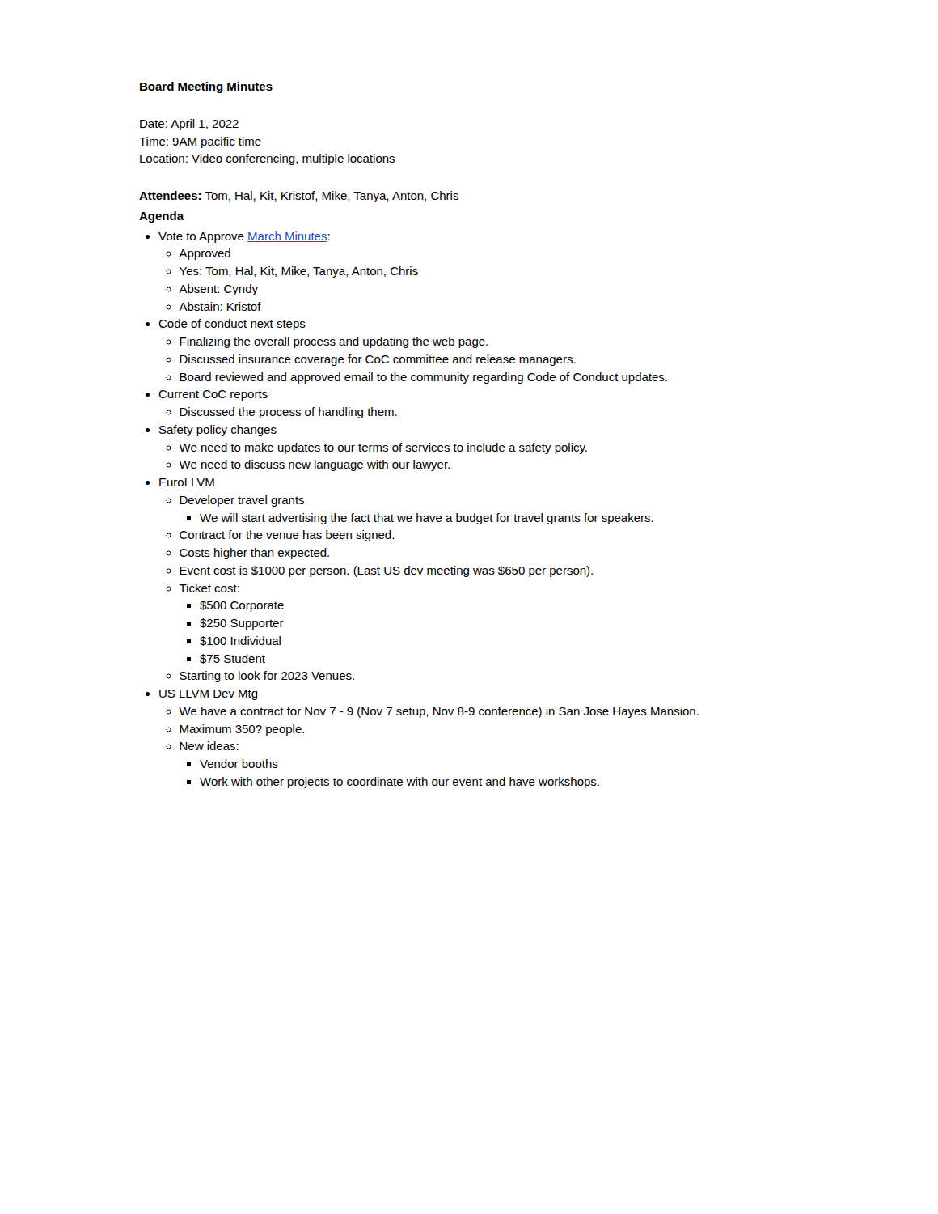Board Meeting Minutes
Date: April 1, 2022
Time: 9AM pacific time
Location: Video conferencing, multiple locations
Attendees: Tom, Hal, Kit, Kristof, Mike, Tanya, Anton, Chris
Agenda
Vote to Approve March Minutes:
Approved
Yes: Tom, Hal, Kit, Mike, Tanya, Anton, Chris
Absent: Cyndy
Abstain: Kristof
Code of conduct next steps
Finalizing the overall process and updating the web page.
Discussed insurance coverage for CoC committee and release managers.
Board reviewed and approved email to the community regarding Code of Conduct updates.
Current CoC reports
Discussed the process of handling them.
Safety policy changes
We need to make updates to our terms of services to include a safety policy.
We need to discuss new language with our lawyer.
EuroLLVM
Developer travel grants
We will start advertising the fact that we have a budget for travel grants for speakers.
Contract for the venue has been signed.
Costs higher than expected.
Event cost is $1000 per person. (Last US dev meeting was $650 per person).
Ticket cost:
$500 Corporate
$250 Supporter
$100 Individual
$75 Student
Starting to look for 2023 Venues.
US LLVM Dev Mtg
We have a contract for Nov 7 - 9 (Nov 7 setup, Nov 8-9 conference) in San Jose Hayes Mansion.
Maximum 350? people.
New ideas:
Vendor booths
Work with other projects to coordinate with our event and have workshops.